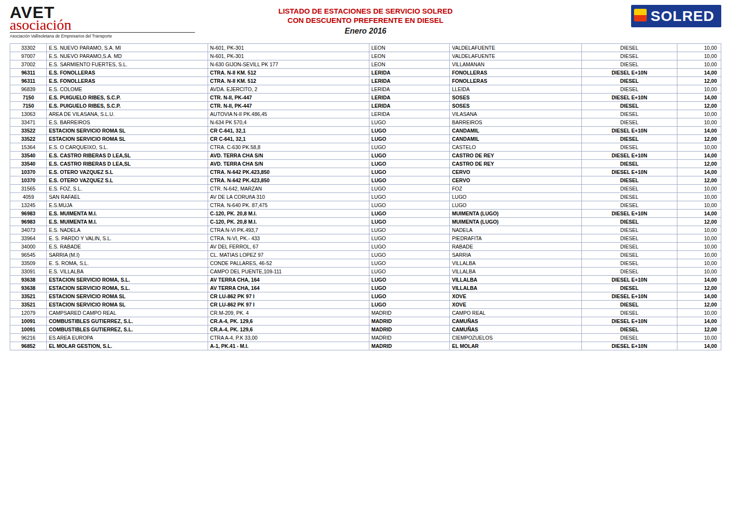AVET
asociación
Asociación Vallisoletana de Empresarios del Transporte
LISTADO DE ESTACIONES DE SERVICIO SOLRED
CON DESCUENTO PREFERENTE EN DIESEL Enero 2016
SOLRED
| 33302 | E.S. NUEVO PARAMO, S.A. MI | N-601, PK-301 | LEON | VALDELAFUENTE | DIESEL | 10,00 |
| 97007 | E.S. NUEVO PARAMO,S.A. MD | N-601, PK-301 | LEON | VALDELAFUENTE | DIESEL | 10,00 |
| 37002 | E.S. SARMIENTO FUERTES, S.L. | N-630 GIJON-SEVILL PK 177 | LEON | VILLAMANAN | DIESEL | 10,00 |
| 96311 | E.S. FONOLLERAS | CTRA. N-II KM. 512 | LERIDA | FONOLLERAS | DIESEL E+10N | 14,00 |
| 96311 | E.S. FONOLLERAS | CTRA. N-II KM. 512 | LERIDA | FONOLLERAS | DIESEL | 12,00 |
| 96839 | E.S. COLOME | AVDA. EJERCITO, 2 | LERIDA | LLEIDA | DIESEL | 10,00 |
| 7150 | E.S. PUIGUELO RIBES, S.C.P. | CTR. N-II, PK-447 | LERIDA | SOSES | DIESEL E+10N | 14,00 |
| 7150 | E.S. PUIGUELO RIBES, S.C.P. | CTR. N-II, PK-447 | LERIDA | SOSES | DIESEL | 12,00 |
| 13063 | AREA DE VILASANA, S.L.U. | AUTOVIA N-II PK.486,45 | LERIDA | VILASANA | DIESEL | 10,00 |
| 33471 | E.S. BARREIROS | N-634 PK 570,4 | LUGO | BARREIROS | DIESEL | 10,00 |
| 33522 | ESTACION SERVICIO ROMA SL | CR C-641, 32,1 | LUGO | CANDAMIL | DIESEL E+10N | 14,00 |
| 33522 | ESTACION SERVICIO ROMA SL | CR C-641, 32,1 | LUGO | CANDAMIL | DIESEL | 12,00 |
| 15364 | E.S. O CARQUEIXO, S.L. | CTRA. C-630 PK.58,8 | LUGO | CASTELO | DIESEL | 10,00 |
| 33540 | E.S. CASTRO RIBERAS D LEA,SL | AVD. TERRA CHA S/N | LUGO | CASTRO DE REY | DIESEL E+10N | 14,00 |
| 33540 | E.S. CASTRO RIBERAS D LEA,SL | AVD. TERRA CHA S/N | LUGO | CASTRO DE REY | DIESEL | 12,00 |
| 10370 | E.S. OTERO VAZQUEZ S.L | CTRA. N-642 PK.423,850 | LUGO | CERVO | DIESEL E+10N | 14,00 |
| 10370 | E.S. OTERO VAZQUEZ S.L | CTRA. N-642 PK.423,850 | LUGO | CERVO | DIESEL | 12,00 |
| 31565 | E.S. FOZ, S.L. | CTR. N-642, MARZAN | LUGO | FOZ | DIESEL | 10,00 |
| 4059 | SAN RAFAEL | AV DE LA CORUñA 310 | LUGO | LUGO | DIESEL | 10,00 |
| 13245 | E.S.MUJA | CTRA. N-640 PK. 87,475 | LUGO | LUGO | DIESEL | 10,00 |
| 96983 | E.S. MUIMENTA M.I. | C-120, PK. 20,8 M.I. | LUGO | MUIMENTA (LUGO) | DIESEL E+10N | 14,00 |
| 96983 | E.S. MUIMENTA M.I. | C-120, PK. 20,8 M.I. | LUGO | MUIMENTA (LUGO) | DIESEL | 12,00 |
| 34073 | E.S. NADELA | CTRA.N-VI PK.493,7 | LUGO | NADELA | DIESEL | 10,00 |
| 33964 | E. S. PARDO Y VALIN, S.L. | CTRA. N-VI, PK.- 433 | LUGO | PIEDRAFITA | DIESEL | 10,00 |
| 34000 | E.S. RABADE | AV DEL FERROL, 67 | LUGO | RABADE | DIESEL | 10,00 |
| 96545 | SARRIA (M.I) | CL. MATIAS LOPEZ 97 | LUGO | SARRIA | DIESEL | 10,00 |
| 33509 | E. S. ROMA, S.L. | CONDE PALLARES, 46-52 | LUGO | VILLALBA | DIESEL | 10,00 |
| 33091 | E.S. VILLALBA | CAMPO DEL PUENTE,109-111 | LUGO | VILLALBA | DIESEL | 10,00 |
| 93638 | ESTACION SERVICIO ROMA, S.L. | AV TERRA CHA, 164 | LUGO | VILLALBA | DIESEL E+10N | 14,00 |
| 93638 | ESTACION SERVICIO ROMA, S.L. | AV TERRA CHA, 164 | LUGO | VILLALBA | DIESEL | 12,00 |
| 33521 | ESTACION SERVICIO ROMA SL | CR LU-862 PK 97 I | LUGO | XOVE | DIESEL E+10N | 14,00 |
| 33521 | ESTACION SERVICIO ROMA SL | CR LU-862 PK 97 I | LUGO | XOVE | DIESEL | 12,00 |
| 12079 | CAMPSARED CAMPO REAL | CR.M-209, PK. 4 | MADRID | CAMPO REAL | DIESEL | 10,00 |
| 10091 | COMBUSTIBLES GUTIERREZ, S.L. | CR.A-4, PK. 129,6 | MADRID | CAMUÑAS | DIESEL E+10N | 14,00 |
| 10091 | COMBUSTIBLES GUTIERREZ, S.L. | CR.A-4, PK. 129,6 | MADRID | CAMUÑAS | DIESEL | 12,00 |
| 96216 | ES AREA EUROPA | CTRA A-4, P.K 33,00 | MADRID | CIEMPOZUELOS | DIESEL | 10,00 |
| 96852 | EL MOLAR GESTION, S.L. | A-1, PK.41 - M.I. | MADRID | EL MOLAR | DIESEL E+10N | 14,00 |